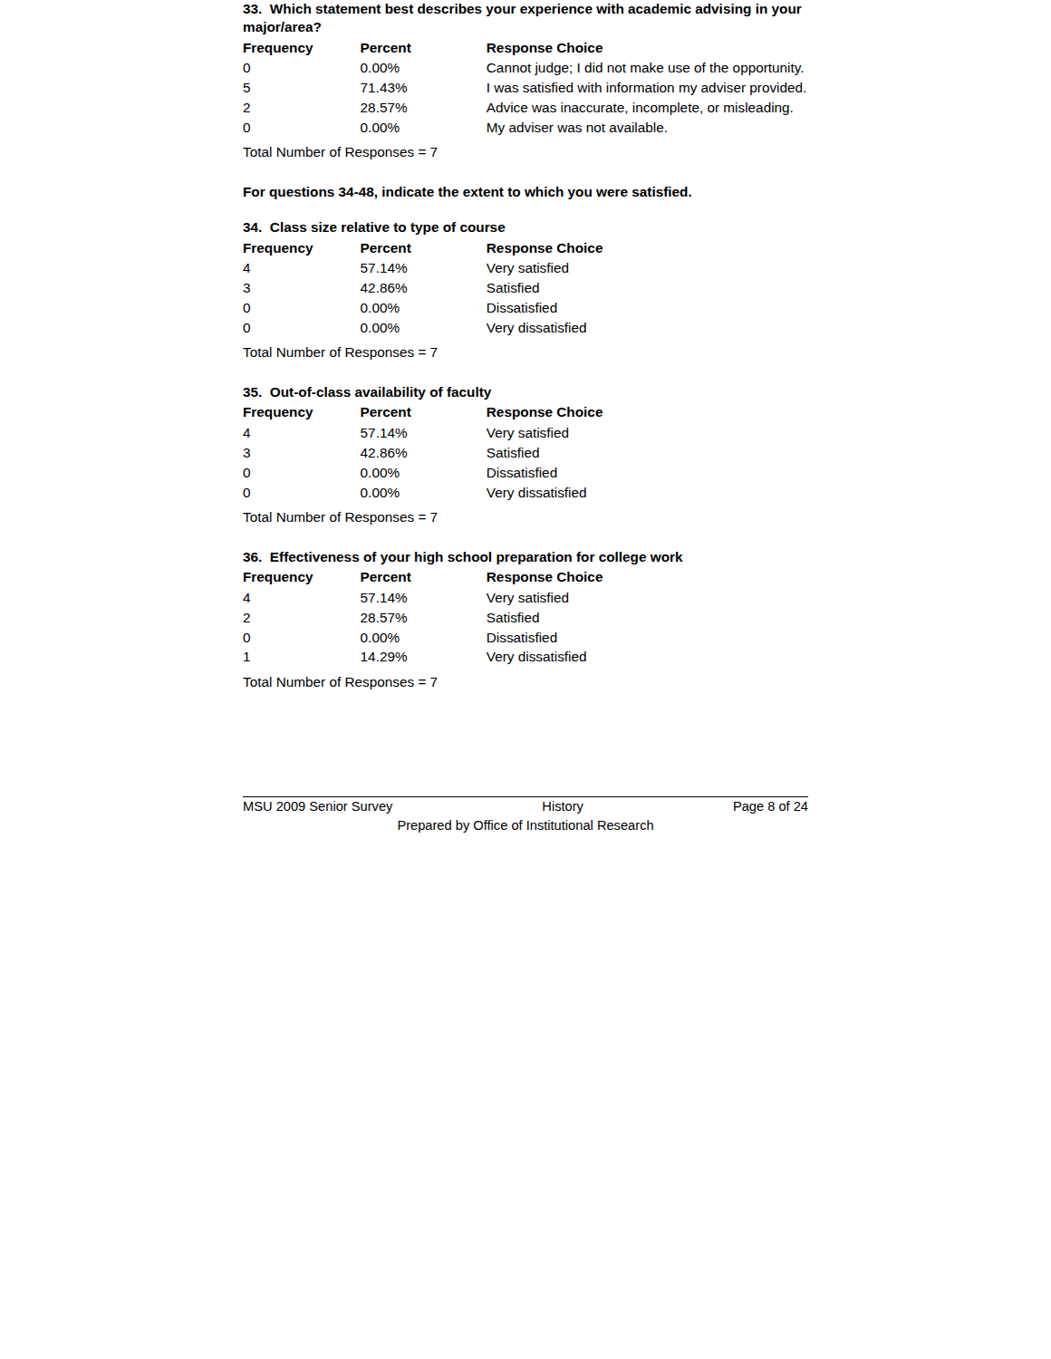33. Which statement best describes your experience with academic advising in your major/area?
| Frequency | Percent | Response Choice |
| --- | --- | --- |
| 0 | 0.00% | Cannot judge; I did not make use of the opportunity. |
| 5 | 71.43% | I was satisfied with information my adviser provided. |
| 2 | 28.57% | Advice was inaccurate, incomplete, or misleading. |
| 0 | 0.00% | My adviser was not available. |
Total Number of Responses = 7
For questions 34-48, indicate the extent to which you were satisfied.
34. Class size relative to type of course
| Frequency | Percent | Response Choice |
| --- | --- | --- |
| 4 | 57.14% | Very satisfied |
| 3 | 42.86% | Satisfied |
| 0 | 0.00% | Dissatisfied |
| 0 | 0.00% | Very dissatisfied |
Total Number of Responses = 7
35. Out-of-class availability of faculty
| Frequency | Percent | Response Choice |
| --- | --- | --- |
| 4 | 57.14% | Very satisfied |
| 3 | 42.86% | Satisfied |
| 0 | 0.00% | Dissatisfied |
| 0 | 0.00% | Very dissatisfied |
Total Number of Responses = 7
36. Effectiveness of your high school preparation for college work
| Frequency | Percent | Response Choice |
| --- | --- | --- |
| 4 | 57.14% | Very satisfied |
| 2 | 28.57% | Satisfied |
| 0 | 0.00% | Dissatisfied |
| 1 | 14.29% | Very dissatisfied |
Total Number of Responses = 7
MSU 2009 Senior Survey
History
Page 8 of 24
Prepared by Office of Institutional Research